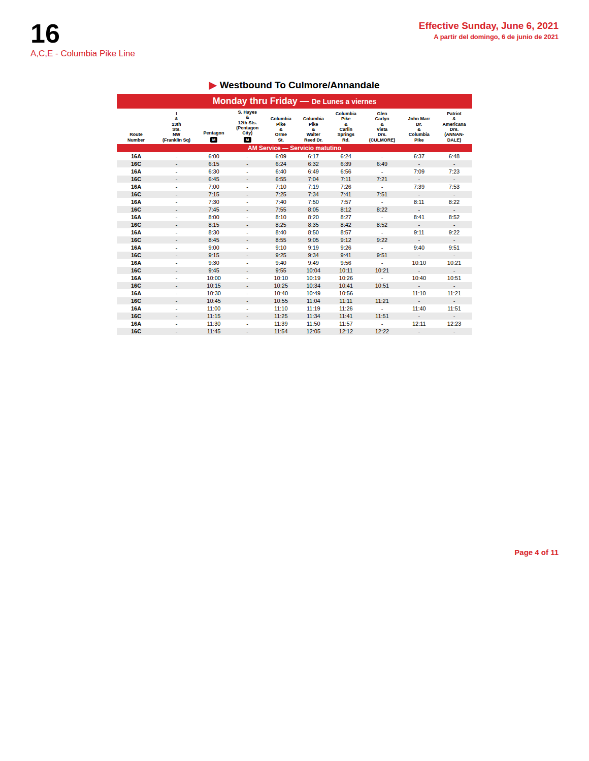16
A,C,E - Columbia Pike Line
Effective Sunday, June 6, 2021
A partir del domingo, 6 de junio de 2021
▶ Westbound To Culmore/Annandale
Monday thru Friday — De Lunes a viernes
| Route Number | I & 13th Sts. NW (Franklin Sq) | Pentagon M | S. Hayes & 12th Sts. (Pentagon City) M | Columbia Pike & Orme St. | Columbia Pike & Walter Reed Dr. | Columbia Pike & Carlin Springs Rd. | Glen Carlyn & Vista Drs. (CULMORE) | John Marr Dr. & Columbia Pike | Patriot & Americana Drs. (ANNAN- DALE) |
| --- | --- | --- | --- | --- | --- | --- | --- | --- | --- |
| AM Service — Servicio matutino |
| 16A | - | 6:00 | - | 6:09 | 6:17 | 6:24 | - | 6:37 | 6:48 |
| 16C | - | 6:15 | - | 6:24 | 6:32 | 6:39 | 6:49 | - | - |
| 16A | - | 6:30 | - | 6:40 | 6:49 | 6:56 | - | 7:09 | 7:23 |
| 16C | - | 6:45 | - | 6:55 | 7:04 | 7:11 | 7:21 | - | - |
| 16A | - | 7:00 | - | 7:10 | 7:19 | 7:26 | - | 7:39 | 7:53 |
| 16C | - | 7:15 | - | 7:25 | 7:34 | 7:41 | 7:51 | - | - |
| 16A | - | 7:30 | - | 7:40 | 7:50 | 7:57 | - | 8:11 | 8:22 |
| 16C | - | 7:45 | - | 7:55 | 8:05 | 8:12 | 8:22 | - | - |
| 16A | - | 8:00 | - | 8:10 | 8:20 | 8:27 | - | 8:41 | 8:52 |
| 16C | - | 8:15 | - | 8:25 | 8:35 | 8:42 | 8:52 | - | - |
| 16A | - | 8:30 | - | 8:40 | 8:50 | 8:57 | - | 9:11 | 9:22 |
| 16C | - | 8:45 | - | 8:55 | 9:05 | 9:12 | 9:22 | - | - |
| 16A | - | 9:00 | - | 9:10 | 9:19 | 9:26 | - | 9:40 | 9:51 |
| 16C | - | 9:15 | - | 9:25 | 9:34 | 9:41 | 9:51 | - | - |
| 16A | - | 9:30 | - | 9:40 | 9:49 | 9:56 | - | 10:10 | 10:21 |
| 16C | - | 9:45 | - | 9:55 | 10:04 | 10:11 | 10:21 | - | - |
| 16A | - | 10:00 | - | 10:10 | 10:19 | 10:26 | - | 10:40 | 10:51 |
| 16C | - | 10:15 | - | 10:25 | 10:34 | 10:41 | 10:51 | - | - |
| 16A | - | 10:30 | - | 10:40 | 10:49 | 10:56 | - | 11:10 | 11:21 |
| 16C | - | 10:45 | - | 10:55 | 11:04 | 11:11 | 11:21 | - | - |
| 16A | - | 11:00 | - | 11:10 | 11:19 | 11:26 | - | 11:40 | 11:51 |
| 16C | - | 11:15 | - | 11:25 | 11:34 | 11:41 | 11:51 | - | - |
| 16A | - | 11:30 | - | 11:39 | 11:50 | 11:57 | - | 12:11 | 12:23 |
| 16C | - | 11:45 | - | 11:54 | 12:05 | 12:12 | 12:22 | - | - |
Page 4 of 11